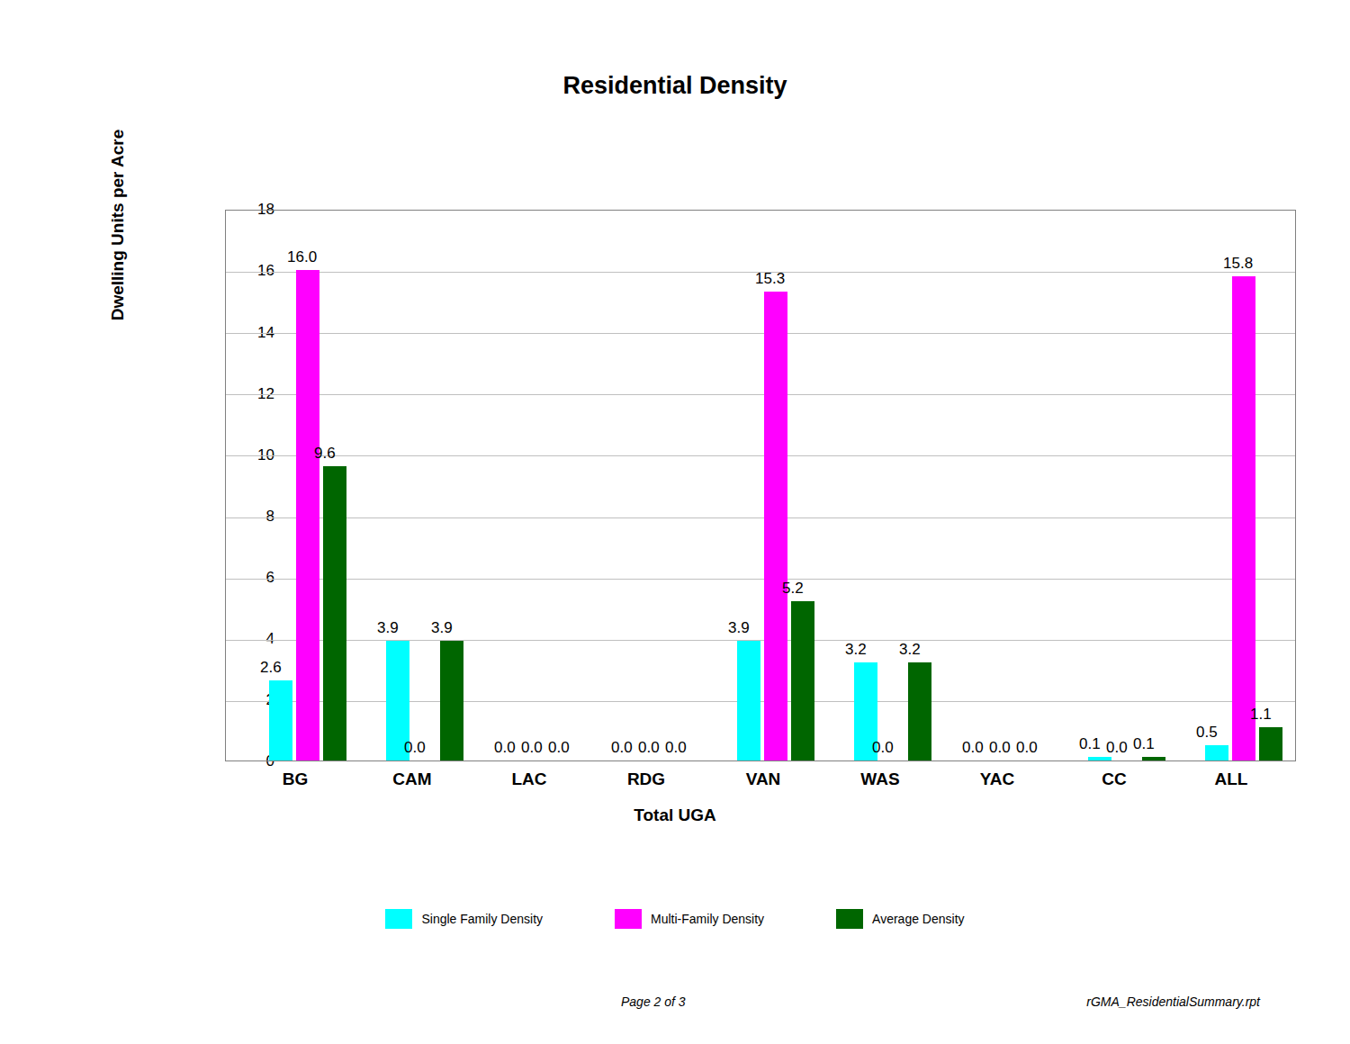Residential Density
Dwelling Units per Acre
Total UGA
0
2
4
6
8
10
12
14
16
18
2.6
16.0
9.6
3.9
0.0
3.9
0.0
0.0
0.0
0.0
0.0
0.0
3.9
15.3
5.2
3.2
0.0
3.2
0.0
0.0
0.0
0.1
0.0
0.1
0.5
15.8
1.1
BG
CAM
LAC
RDG
VAN
WAS
YAC
CC
ALL
Single Family Density Multi-Family Density Average Density
Page 2 of 3
rGMA_ResidentialSummary.rpt